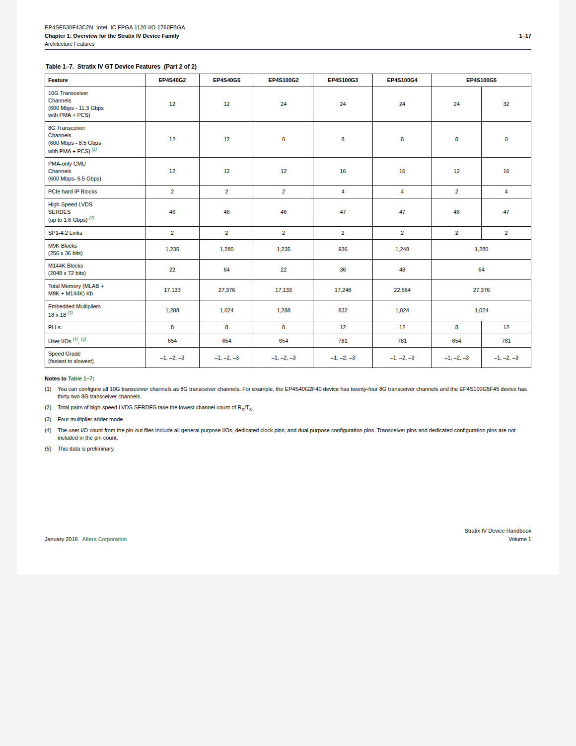EP4SE530F43C2N Intel IC FPGA 1120 I/O 1760FBGA
Chapter 1: Overview for the Stratix IV Device Family 1–17
Architecture Features
Table 1–7. Stratix IV GT Device Features (Part 2 of 2)
| Feature | EP4S40G2 | EP4S40G5 | EP4S100G2 | EP4S100G3 | EP4S100G4 | EP4S100G5 |
| --- | --- | --- | --- | --- | --- | --- |
| 10G Transceiver Channels (600 Mbps - 11.3 Gbps with PMA + PCS) | 12 | 12 | 24 | 24 | 24 | 24 | 32 |
| 8G Transceiver Channels (600 Mbps - 8.5 Gbps with PMA + PCS) (1) | 12 | 12 | 0 | 8 | 8 | 0 | 0 |
| PMA-only CMU Channels (600 Mbps- 6.5 Gbps) | 12 | 12 | 12 | 16 | 16 | 12 | 16 |
| PCIe hard IP Blocks | 2 | 2 | 2 | 4 | 4 | 2 | 4 |
| High-Speed LVDS SERDES (up to 1.6 Gbps) (2) | 46 | 46 | 46 | 47 | 47 | 46 | 47 |
| SP1-4.2 Links | 2 | 2 | 2 | 2 | 2 | 2 | 2 |
| M9K Blocks (256 x 36 bits) | 1,235 | 1,280 | 1,235 | 936 | 1,248 | 1,280 |
| M144K Blocks (2048 x 72 bits) | 22 | 64 | 22 | 36 | 48 | 64 |
| Total Memory (MLAB + M9K + M144K) Kb | 17,133 | 27,376 | 17,133 | 17,248 | 22,564 | 27,376 |
| Embedded Multipliers 18 x 18 (3) | 1,288 | 1,024 | 1,288 | 832 | 1,024 | 1,024 |
| PLLs | 8 | 8 | 8 | 12 | 12 | 8 | 12 |
| User I/Os (4) , (5) | 654 | 654 | 654 | 781 | 781 | 654 | 781 |
| Speed Grade (fastest to slowest) | –1, –2, –3 | –1, –2, –3 | –1, –2, –3 | –1, –2, –3 | –1, –2, –3 | –1, –2, –3 | –1, –2, –3 |
Notes to Table 1–7:
(1) You can configure all 10G transceiver channels as 8G transceiver channels. For example, the EP4S40G2F40 device has twenty-four 8G transceiver channels and the EP4S100G5F45 device has thirty-two 8G transceiver channels.
(2) Total pairs of high-speed LVDS SERDES take the lowest channel count of RX/TX.
(3) Four multiplier adder mode.
(4) The user I/O count from the pin-out files include all general purpose I/Os, dedicated clock pins, and dual purpose configuration pins. Transceiver pins and dedicated configuration pins are not included in the pin count.
(5) This data is preliminary.
January 2016 Altera Corporation
Stratix IV Device Handbook
Volume 1